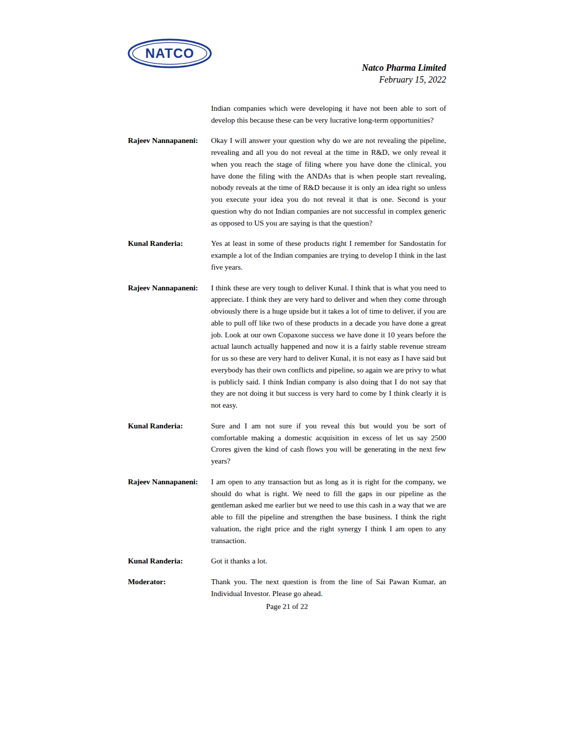NATCO
Natco Pharma Limited
February 15, 2022
Indian companies which were developing it have not been able to sort of develop this because these can be very lucrative long-term opportunities?
| Rajeev Nannapaneni: | Okay I will answer your question why do we are not revealing the pipeline, revealing and all you do not reveal at the time in R&D, we only reveal it when you reach the stage of filing where you have done the clinical, you have done the filing with the ANDAs that is when people start revealing, nobody reveals at the time of R&D because it is only an idea right so unless you execute your idea you do not reveal it that is one. Second is your question why do not Indian companies are not successful in complex generic as opposed to US you are saying is that the question? |
| Kunal Randeria: | Yes at least in some of these products right I remember for Sandostatin for example a lot of the Indian companies are trying to develop I think in the last five years. |
| Rajeev Nannapaneni: | I think these are very tough to deliver Kunal. I think that is what you need to appreciate. I think they are very hard to deliver and when they come through obviously there is a huge upside but it takes a lot of time to deliver, if you are able to pull off like two of these products in a decade you have done a great job. Look at our own Copaxone success we have done it 10 years before the actual launch actually happened and now it is a fairly stable revenue stream for us so these are very hard to deliver Kunal, it is not easy as I have said but everybody has their own conflicts and pipeline, so again we are privy to what is publicly said. I think Indian company is also doing that I do not say that they are not doing it but success is very hard to come by I think clearly it is not easy. |
| Kunal Randeria: | Sure and I am not sure if you reveal this but would you be sort of comfortable making a domestic acquisition in excess of let us say 2500 Crores given the kind of cash flows you will be generating in the next few years? |
| Rajeev Nannapaneni: | I am open to any transaction but as long as it is right for the company, we should do what is right. We need to fill the gaps in our pipeline as the gentleman asked me earlier but we need to use this cash in a way that we are able to fill the pipeline and strengthen the base business. I think the right valuation, the right price and the right synergy I think I am open to any transaction. |
| Kunal Randeria: | Got it thanks a lot. |
| Moderator: | Thank you. The next question is from the line of Sai Pawan Kumar, an Individual Investor. Please go ahead. |
Page 21 of 22